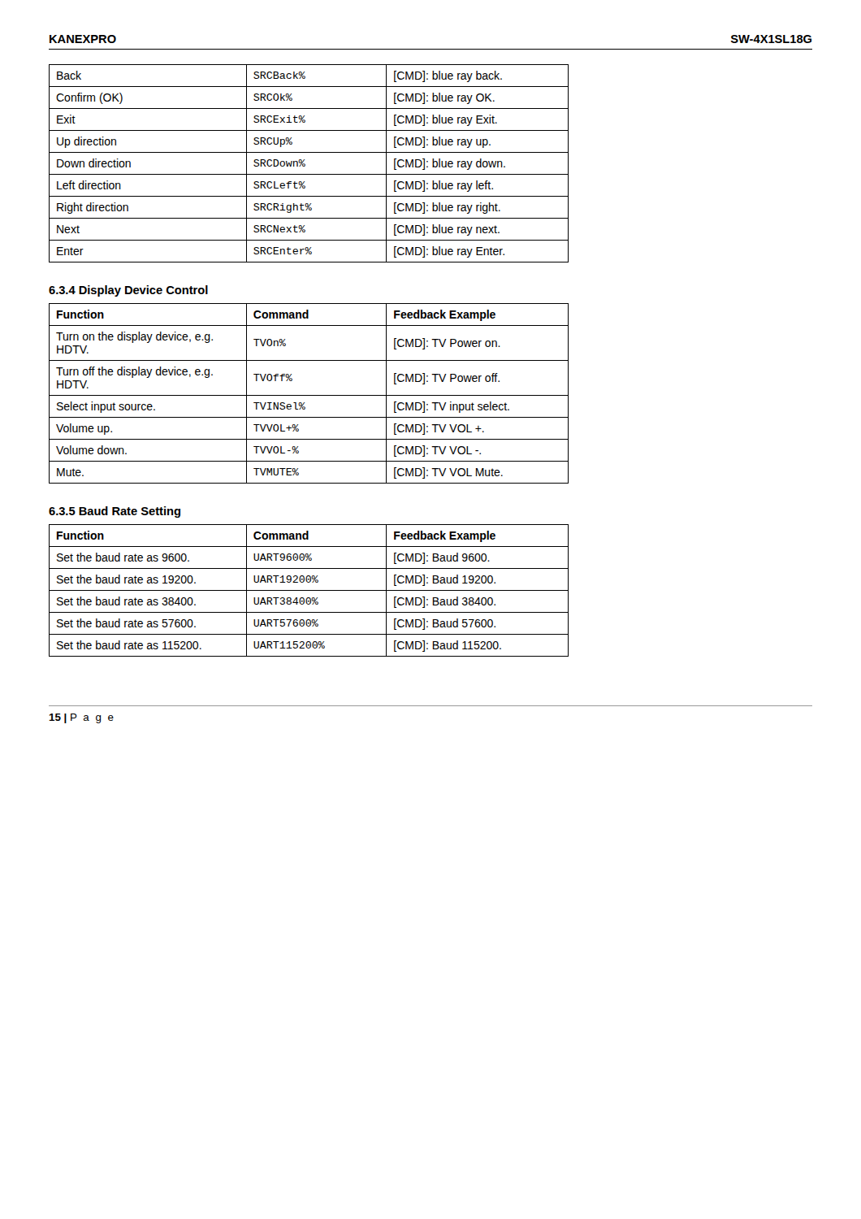KANEXPRO SW-4X1SL18G
| Back | SRCBack% | [CMD]: blue ray back. |
| Confirm (OK) | SRCOk% | [CMD]: blue ray OK. |
| Exit | SRCExit% | [CMD]: blue ray Exit. |
| Up direction | SRCUp% | [CMD]: blue ray up. |
| Down direction | SRCDown% | [CMD]: blue ray down. |
| Left direction | SRCLeft% | [CMD]: blue ray left. |
| Right direction | SRCRight% | [CMD]: blue ray right. |
| Next | SRCNext% | [CMD]: blue ray next. |
| Enter | SRCEnter% | [CMD]: blue ray Enter. |
6.3.4 Display Device Control
| Function | Command | Feedback Example |
| --- | --- | --- |
| Turn on the display device, e.g. HDTV. | TVOn% | [CMD]: TV Power on. |
| Turn off the display device, e.g. HDTV. | TVOff% | [CMD]: TV Power off. |
| Select input source. | TVINSel% | [CMD]: TV input select. |
| Volume up. | TVVOL+% | [CMD]: TV VOL +. |
| Volume down. | TVVOL-% | [CMD]: TV VOL -. |
| Mute. | TVMUTE% | [CMD]: TV VOL Mute. |
6.3.5 Baud Rate Setting
| Function | Command | Feedback Example |
| --- | --- | --- |
| Set the baud rate as 9600. | UART9600% | [CMD]: Baud 9600. |
| Set the baud rate as 19200. | UART19200% | [CMD]: Baud 19200. |
| Set the baud rate as 38400. | UART38400% | [CMD]: Baud 38400. |
| Set the baud rate as 57600. | UART57600% | [CMD]: Baud 57600. |
| Set the baud rate as 115200. | UART115200% | [CMD]: Baud 115200. |
15 | P a g e